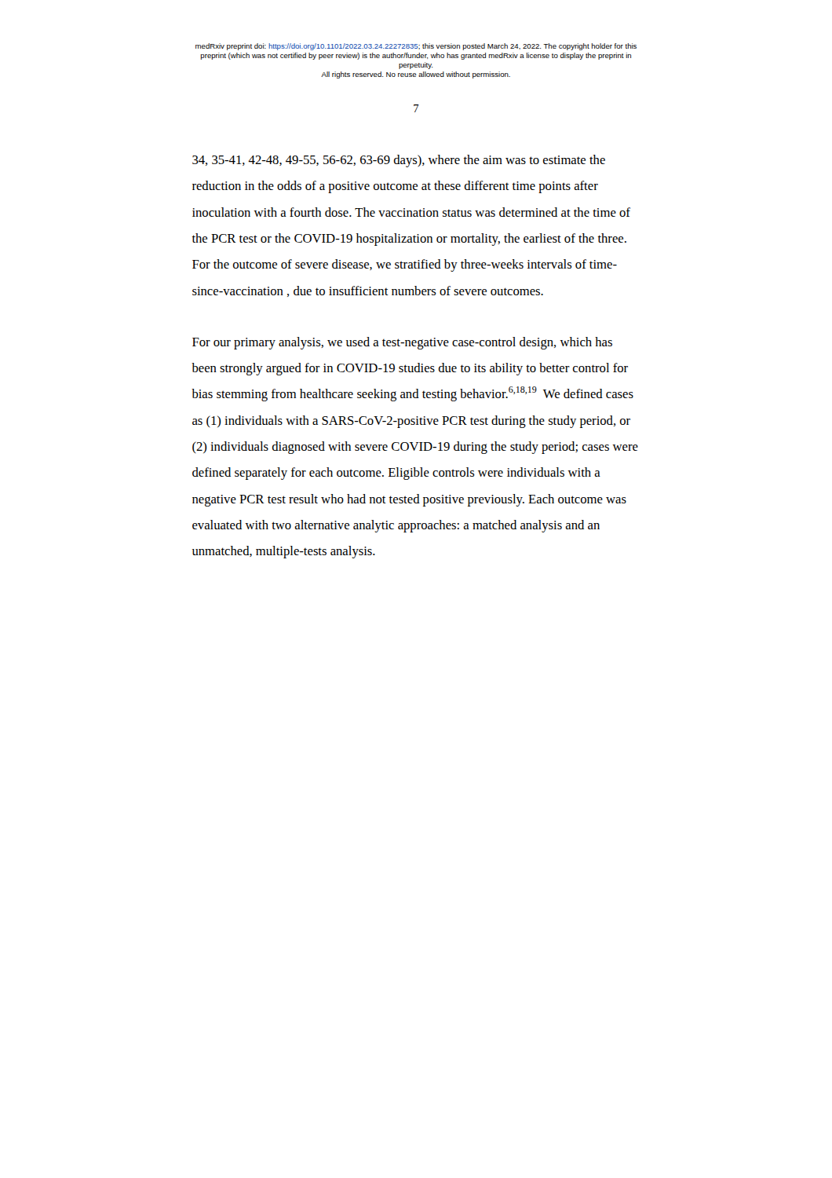medRxiv preprint doi: https://doi.org/10.1101/2022.03.24.22272835; this version posted March 24, 2022. The copyright holder for this preprint (which was not certified by peer review) is the author/funder, who has granted medRxiv a license to display the preprint in perpetuity. All rights reserved. No reuse allowed without permission.
7
34, 35-41, 42-48, 49-55, 56-62, 63-69 days), where the aim was to estimate the reduction in the odds of a positive outcome at these different time points after inoculation with a fourth dose. The vaccination status was determined at the time of the PCR test or the COVID-19 hospitalization or mortality, the earliest of the three. For the outcome of severe disease, we stratified by three-weeks intervals of time-since-vaccination , due to insufficient numbers of severe outcomes.
For our primary analysis, we used a test-negative case-control design, which has been strongly argued for in COVID-19 studies due to its ability to better control for bias stemming from healthcare seeking and testing behavior.6,18,19 We defined cases as (1) individuals with a SARS-CoV-2-positive PCR test during the study period, or (2) individuals diagnosed with severe COVID-19 during the study period; cases were defined separately for each outcome. Eligible controls were individuals with a negative PCR test result who had not tested positive previously. Each outcome was evaluated with two alternative analytic approaches: a matched analysis and an unmatched, multiple-tests analysis.